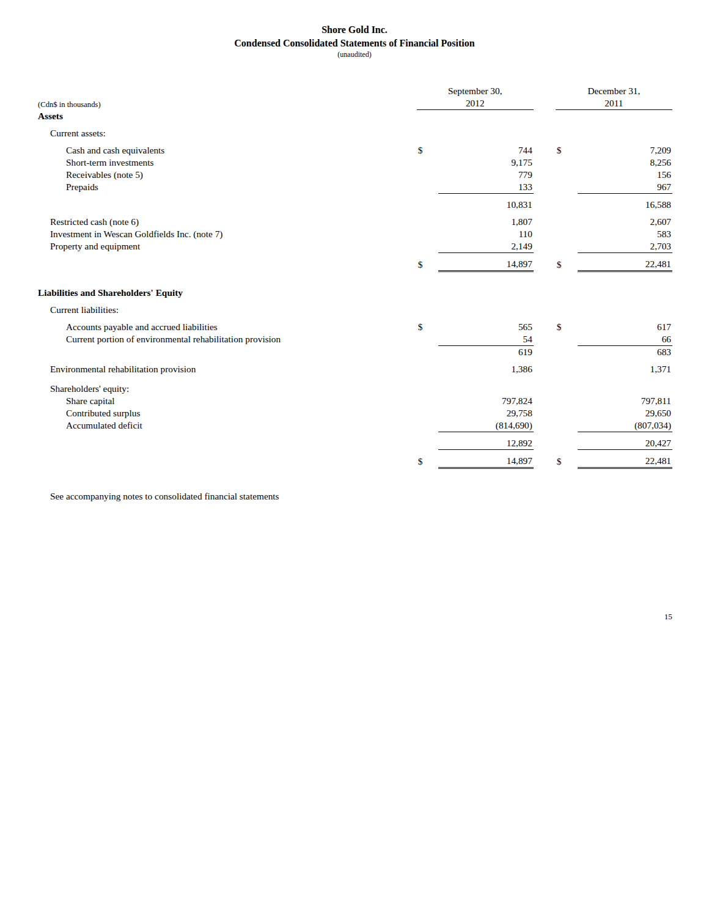Shore Gold Inc.
Condensed Consolidated Statements of Financial Position
(unaudited)
| | September 30, | | December 31, |
| (Cdn$ in thousands) | 2012 | | 2011 |
| Assets | |
| Current assets: | |
| Cash and cash equivalents | $ | 744 | | $ | 7,209 |
| Short-term investments | | 9,175 | | | 8,256 |
| Receivables (note 5) | | 779 | | | 156 |
| Prepaids | | 133 | | | 967 |
| | | 10,831 | | | 16,588 |
| Restricted cash (note 6) | | 1,807 | | | 2,607 |
| Investment in Wescan Goldfields Inc. (note 7) | | 110 | | | 583 |
| Property and equipment | | 2,149 | | | 2,703 |
| | $ | 14,897 | | $ | 22,481 |
| Liabilities and Shareholders' Equity | |
| Current liabilities: | |
| Accounts payable and accrued liabilities | $ | 565 | | $ | 617 |
| Current portion of environmental rehabilitation provision | | 54 | | | 66 |
| | | 619 | | | 683 |
| Environmental rehabilitation provision | | 1,386 | | | 1,371 |
| Shareholders' equity: | |
| Share capital | | 797,824 | | | 797,811 |
| Contributed surplus | | 29,758 | | | 29,650 |
| Accumulated deficit | | (814,690) | | | (807,034) |
| | | 12,892 | | | 20,427 |
| | $ | 14,897 | | $ | 22,481 |
See accompanying notes to consolidated financial statements
15